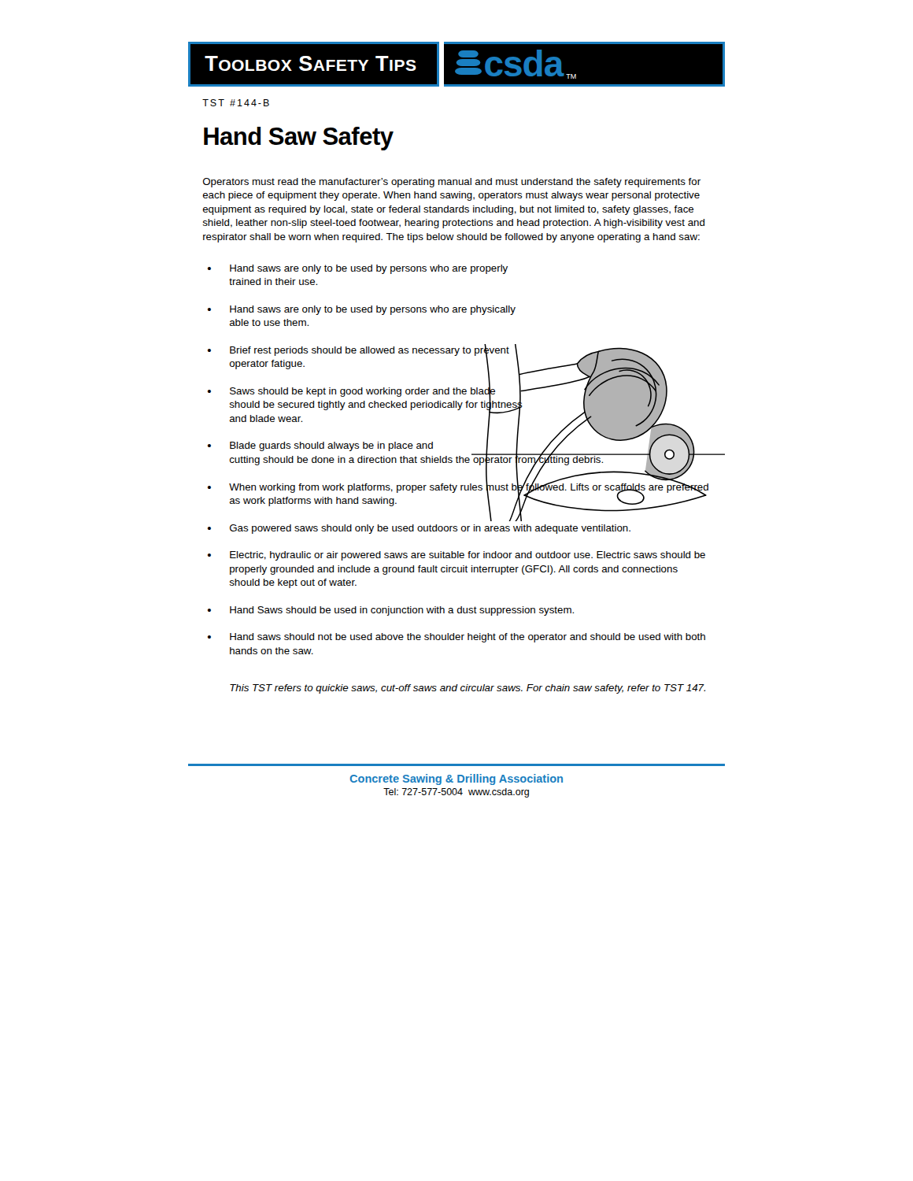TOOLBOX SAFETY TIPS
csda
TM
TST #144-B
Hand Saw Safety
Operators must read the manufacturer’s operating manual and must understand the safety requirements for each piece of equipment they operate. When hand sawing, operators must always wear personal protective equipment as required by local, state or federal standards including, but not limited to, safety glasses, face shield, leather non-slip steel-toed footwear, hearing protections and head protection. A high-visibility vest and respirator shall be worn when required. The tips below should be followed by anyone operating a hand saw:
Hand saws are only to be used by persons who are properly trained in their use.
Hand saws are only to be used by persons who are physically able to use them.
Brief rest periods should be allowed as necessary to prevent operator fatigue.
Saws should be kept in good working order and the blade should be secured tightly and checked periodically for tightness and blade wear.
Blade guards should always be in place and
cutting should be done in a direction that shields the operator from cutting debris.
When working from work platforms, proper safety rules must be followed. Lifts or scaffolds are preferred as work platforms with hand sawing.
Gas powered saws should only be used outdoors or in areas with adequate ventilation.
Electric, hydraulic or air powered saws are suitable for indoor and outdoor use. Electric saws should be properly grounded and include a ground fault circuit interrupter (GFCI). All cords and connections should be kept out of water.
Hand Saws should be used in conjunction with a dust suppression system.
Hand saws should not be used above the shoulder height of the operator and should be used with both hands on the saw.
This TST refers to quickie saws, cut-off saws and circular saws. For chain saw safety, refer to TST 147.
Concrete Sawing & Drilling Association
Tel: 727-577-5004 www.csda.org